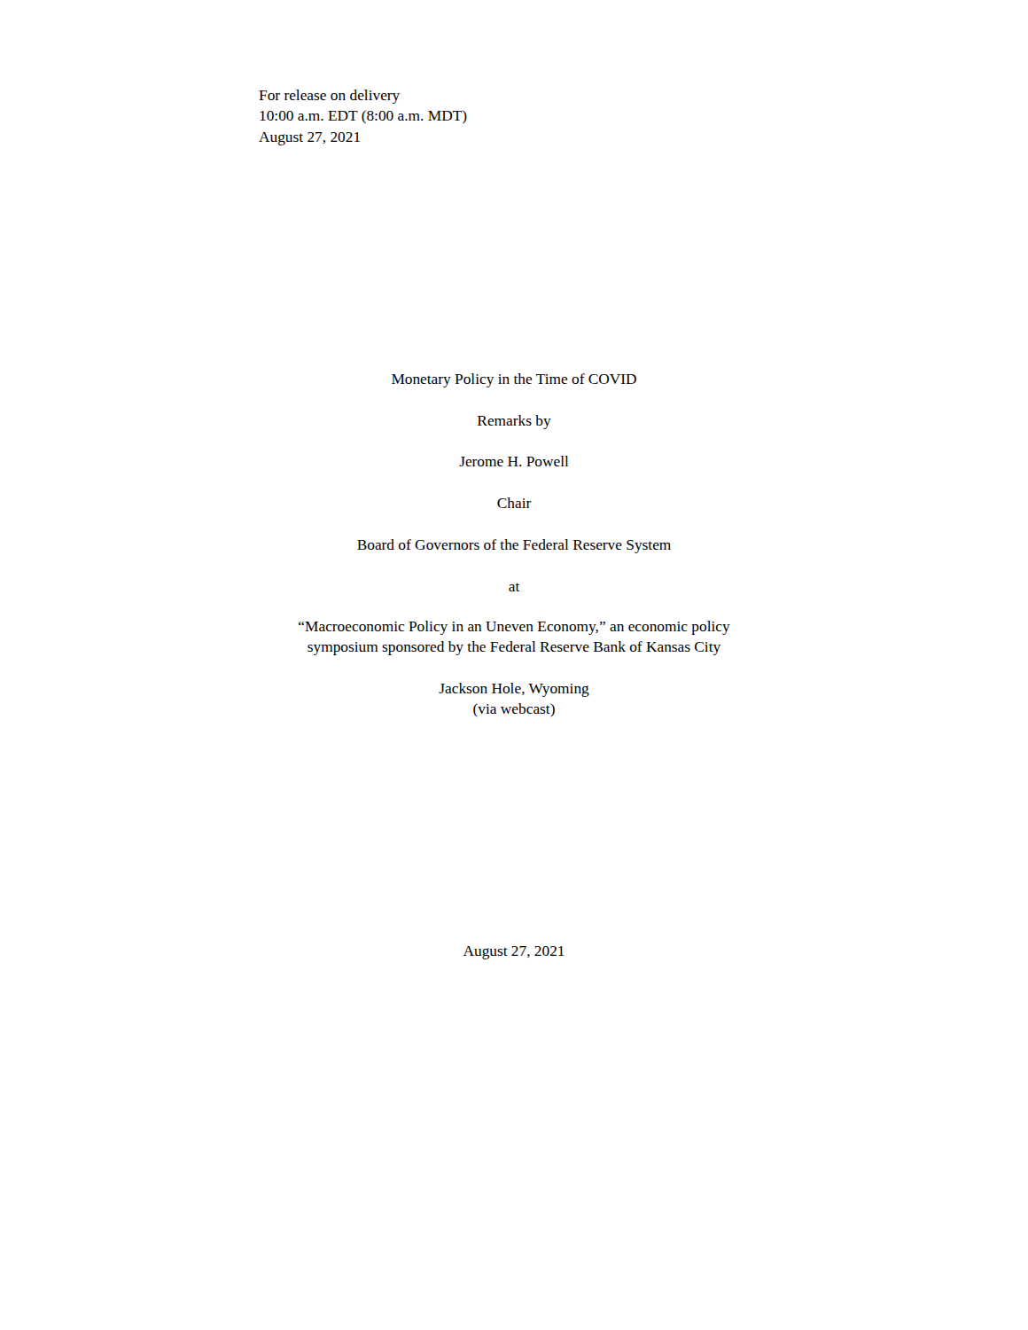For release on delivery
10:00 a.m. EDT (8:00 a.m. MDT)
August 27, 2021
Monetary Policy in the Time of COVID
Remarks by
Jerome H. Powell
Chair
Board of Governors of the Federal Reserve System
at
“Macroeconomic Policy in an Uneven Economy,” an economic policy
symposium sponsored by the Federal Reserve Bank of Kansas City
Jackson Hole, Wyoming
(via webcast)
August 27, 2021